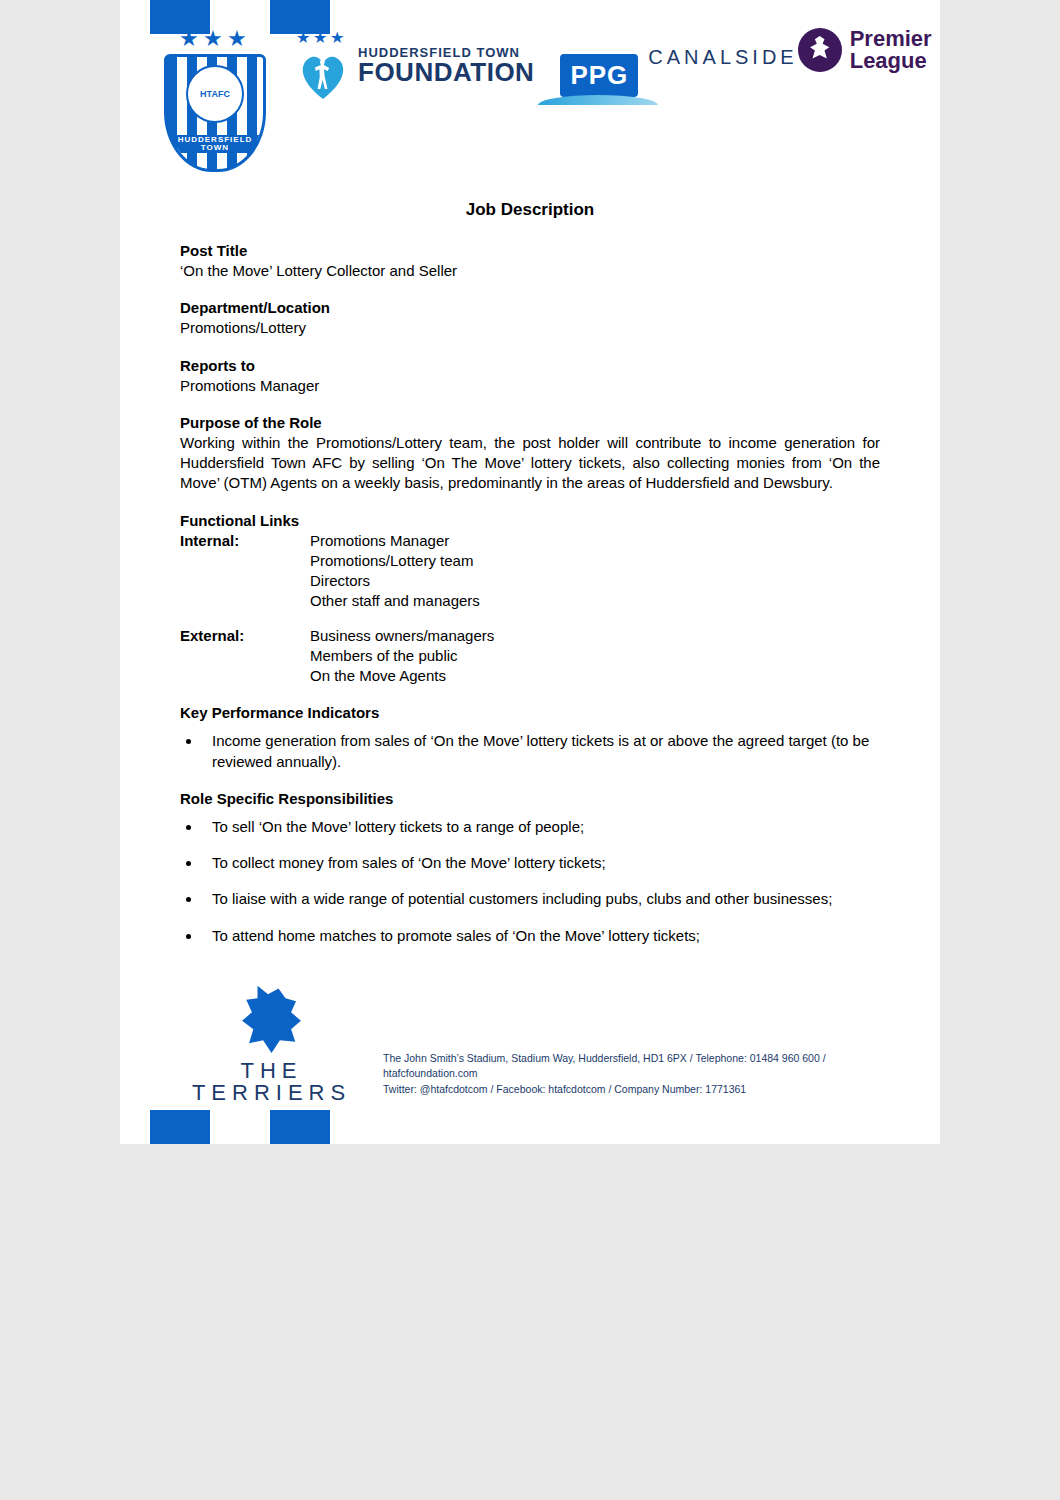★★★
HTAFC
HUDDERSFIELD TOWN
★★★
HUDDERSFIELD TOWN
FOUNDATION
PPG
CANALSIDE
Premier League
Job Description
Post Title
‘On the Move’ Lottery Collector and Seller
Department/Location
Promotions/Lottery
Reports to
Promotions Manager
Purpose of the Role
Working within the Promotions/Lottery team, the post holder will contribute to income generation for Huddersfield Town AFC by selling ‘On The Move’ lottery tickets, also collecting monies from ‘On the Move’ (OTM) Agents on a weekly basis, predominantly in the areas of Huddersfield and Dewsbury.
Functional Links
| Internal: | Promotions Manager |
| | Promotions/Lottery team |
| | Directors |
| | Other staff and managers |
| External: | Business owners/managers |
| | Members of the public |
| | On the Move Agents |
Key Performance Indicators
Income generation from sales of ‘On the Move’ lottery tickets is at or above the agreed target (to be reviewed annually).
Role Specific Responsibilities
To sell ‘On the Move’ lottery tickets to a range of people;
To collect money from sales of ‘On the Move’ lottery tickets;
To liaise with a wide range of potential customers including pubs, clubs and other businesses;
To attend home matches to promote sales of ‘On the Move’ lottery tickets;
THE TERRIERS
The John Smith’s Stadium, Stadium Way, Huddersfield, HD1 6PX / Telephone: 01484 960 600 / htafcfoundation.com
Twitter: @htafcdotcom / Facebook: htafcdotcom / Company Number: 1771361